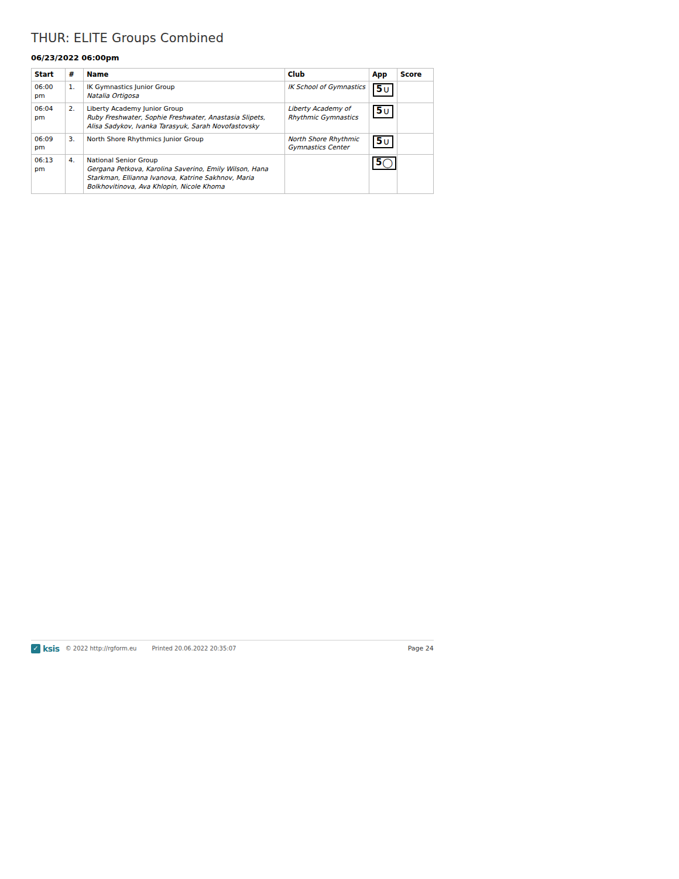THUR: ELITE Groups Combined
06/23/2022 06:00pm
| Start | # | Name | Club | App | Score |
| --- | --- | --- | --- | --- | --- |
| 06:00 pm | 1. | IK Gymnastics Junior Group Natalia Ortigosa | IK School of Gymnastics | 5 ∪ | |
| 06:04 pm | 2. | Liberty Academy Junior Group Ruby Freshwater, Sophie Freshwater, Anastasia Slipets, Alisa Sadykov, Ivanka Tarasyuk, Sarah Novofastovsky | Liberty Academy of Rhythmic Gymnastics | 5 ∪ | |
| 06:09 pm | 3. | North Shore Rhythmics Junior Group | North Shore Rhythmic Gymnastics Center | 5 ∪ | |
| 06:13 pm | 4. | National Senior Group Gergana Petkova, Karolina Saverino, Emily Wilson, Hana Starkman, Ellianna Ivanova, Katrine Sakhnov, Maria Bolkhovitinova, Ava Khlopin, Nicole Khoma | | 5 ◯ | |
✓ksis © 2022 http://rgform.eu Printed 20.06.2022 20:35:07 Page 24